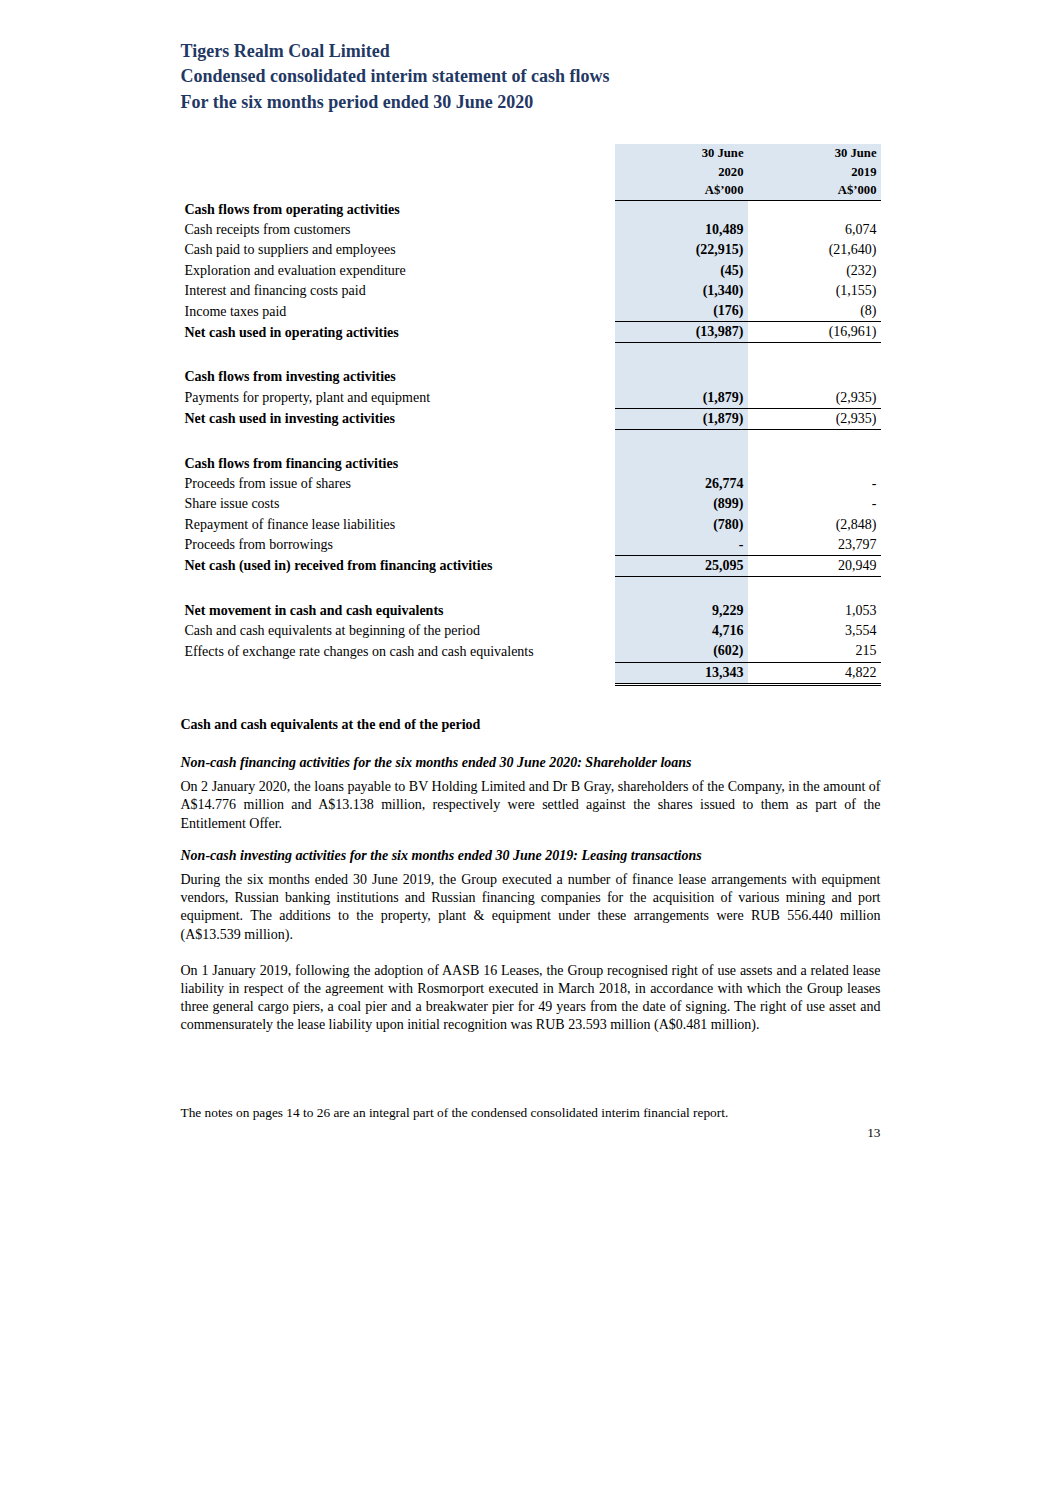Tigers Realm Coal Limited
Condensed consolidated interim statement of cash flows
For the six months period ended 30 June 2020
| | 30 June | 30 June |
| | 2020 | 2019 |
| | A$’000 | A$’000 |
| Cash flows from operating activities | | |
| Cash receipts from customers | 10,489 | 6,074 |
| Cash paid to suppliers and employees | (22,915) | (21,640) |
| Exploration and evaluation expenditure | (45) | (232) |
| Interest and financing costs paid | (1,340) | (1,155) |
| Income taxes paid | (176) | (8) |
| Net cash used in operating activities | (13,987) | (16,961) |
| Cash flows from investing activities | | |
| Payments for property, plant and equipment | (1,879) | (2,935) |
| Net cash used in investing activities | (1,879) | (2,935) |
| Cash flows from financing activities | | |
| Proceeds from issue of shares | 26,774 | - |
| Share issue costs | (899) | - |
| Repayment of finance lease liabilities | (780) | (2,848) |
| Proceeds from borrowings | - | 23,797 |
| Net cash (used in) received from financing activities | 25,095 | 20,949 |
| Net movement in cash and cash equivalents | 9,229 | 1,053 |
| Cash and cash equivalents at beginning of the period | 4,716 | 3,554 |
| Effects of exchange rate changes on cash and cash equivalents | (602) | 215 |
| | 13,343 | 4,822 |
Cash and cash equivalents at the end of the period
Non-cash financing activities for the six months ended 30 June 2020: Shareholder loans
On 2 January 2020, the loans payable to BV Holding Limited and Dr B Gray, shareholders of the Company, in the amount of A$14.776 million and A$13.138 million, respectively were settled against the shares issued to them as part of the Entitlement Offer.
Non-cash investing activities for the six months ended 30 June 2019: Leasing transactions
During the six months ended 30 June 2019, the Group executed a number of finance lease arrangements with equipment vendors, Russian banking institutions and Russian financing companies for the acquisition of various mining and port equipment. The additions to the property, plant & equipment under these arrangements were RUB 556.440 million (A$13.539 million).
On 1 January 2019, following the adoption of AASB 16 Leases, the Group recognised right of use assets and a related lease liability in respect of the agreement with Rosmorport executed in March 2018, in accordance with which the Group leases three general cargo piers, a coal pier and a breakwater pier for 49 years from the date of signing. The right of use asset and commensurately the lease liability upon initial recognition was RUB 23.593 million (A$0.481 million).
The notes on pages 14 to 26 are an integral part of the condensed consolidated interim financial report.
13